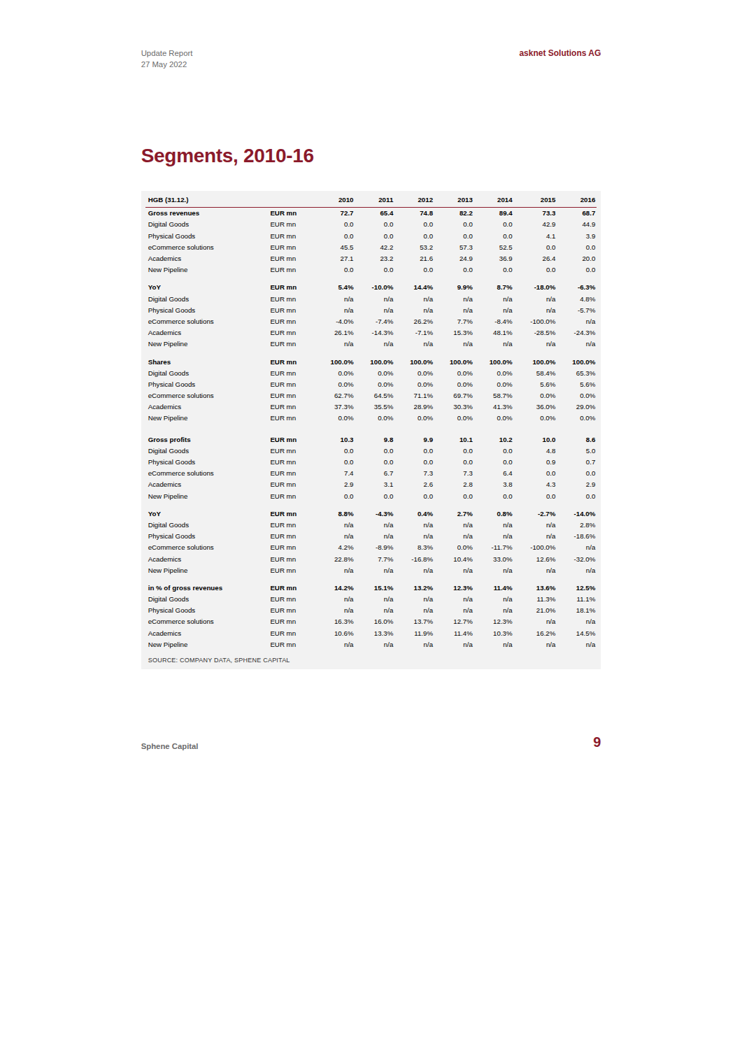Update Report
27 May 2022
asknet Solutions AG
Segments, 2010-16
| HGB (31.12.) | | 2010 | 2011 | 2012 | 2013 | 2014 | 2015 | 2016 |
| --- | --- | --- | --- | --- | --- | --- | --- | --- |
| Gross revenues | EUR mn | 72.7 | 65.4 | 74.8 | 82.2 | 89.4 | 73.3 | 68.7 |
| Digital Goods | EUR mn | 0.0 | 0.0 | 0.0 | 0.0 | 0.0 | 42.9 | 44.9 |
| Physical Goods | EUR mn | 0.0 | 0.0 | 0.0 | 0.0 | 0.0 | 4.1 | 3.9 |
| eCommerce solutions | EUR mn | 45.5 | 42.2 | 53.2 | 57.3 | 52.5 | 0.0 | 0.0 |
| Academics | EUR mn | 27.1 | 23.2 | 21.6 | 24.9 | 36.9 | 26.4 | 20.0 |
| New Pipeline | EUR mn | 0.0 | 0.0 | 0.0 | 0.0 | 0.0 | 0.0 | 0.0 |
| YoY | EUR mn | 5.4% | -10.0% | 14.4% | 9.9% | 8.7% | -18.0% | -6.3% |
| Digital Goods | EUR mn | n/a | n/a | n/a | n/a | n/a | n/a | 4.8% |
| Physical Goods | EUR mn | n/a | n/a | n/a | n/a | n/a | n/a | -5.7% |
| eCommerce solutions | EUR mn | -4.0% | -7.4% | 26.2% | 7.7% | -8.4% | -100.0% | n/a |
| Academics | EUR mn | 26.1% | -14.3% | -7.1% | 15.3% | 48.1% | -28.5% | -24.3% |
| New Pipeline | EUR mn | n/a | n/a | n/a | n/a | n/a | n/a | n/a |
| Shares | EUR mn | 100.0% | 100.0% | 100.0% | 100.0% | 100.0% | 100.0% | 100.0% |
| Digital Goods | EUR mn | 0.0% | 0.0% | 0.0% | 0.0% | 0.0% | 58.4% | 65.3% |
| Physical Goods | EUR mn | 0.0% | 0.0% | 0.0% | 0.0% | 0.0% | 5.6% | 5.6% |
| eCommerce solutions | EUR mn | 62.7% | 64.5% | 71.1% | 69.7% | 58.7% | 0.0% | 0.0% |
| Academics | EUR mn | 37.3% | 35.5% | 28.9% | 30.3% | 41.3% | 36.0% | 29.0% |
| New Pipeline | EUR mn | 0.0% | 0.0% | 0.0% | 0.0% | 0.0% | 0.0% | 0.0% |
| Gross profits | EUR mn | 10.3 | 9.8 | 9.9 | 10.1 | 10.2 | 10.0 | 8.6 |
| Digital Goods | EUR mn | 0.0 | 0.0 | 0.0 | 0.0 | 0.0 | 4.8 | 5.0 |
| Physical Goods | EUR mn | 0.0 | 0.0 | 0.0 | 0.0 | 0.0 | 0.9 | 0.7 |
| eCommerce solutions | EUR mn | 7.4 | 6.7 | 7.3 | 7.3 | 6.4 | 0.0 | 0.0 |
| Academics | EUR mn | 2.9 | 3.1 | 2.6 | 2.8 | 3.8 | 4.3 | 2.9 |
| New Pipeline | EUR mn | 0.0 | 0.0 | 0.0 | 0.0 | 0.0 | 0.0 | 0.0 |
| YoY | EUR mn | 8.8% | -4.3% | 0.4% | 2.7% | 0.8% | -2.7% | -14.0% |
| Digital Goods | EUR mn | n/a | n/a | n/a | n/a | n/a | n/a | 2.8% |
| Physical Goods | EUR mn | n/a | n/a | n/a | n/a | n/a | n/a | -18.6% |
| eCommerce solutions | EUR mn | 4.2% | -8.9% | 8.3% | 0.0% | -11.7% | -100.0% | n/a |
| Academics | EUR mn | 22.8% | 7.7% | -16.8% | 10.4% | 33.0% | 12.6% | -32.0% |
| New Pipeline | EUR mn | n/a | n/a | n/a | n/a | n/a | n/a | n/a |
| in % of gross revenues | EUR mn | 14.2% | 15.1% | 13.2% | 12.3% | 11.4% | 13.6% | 12.5% |
| Digital Goods | EUR mn | n/a | n/a | n/a | n/a | n/a | 11.3% | 11.1% |
| Physical Goods | EUR mn | n/a | n/a | n/a | n/a | n/a | 21.0% | 18.1% |
| eCommerce solutions | EUR mn | 16.3% | 16.0% | 13.7% | 12.7% | 12.3% | n/a | n/a |
| Academics | EUR mn | 10.6% | 13.3% | 11.9% | 11.4% | 10.3% | 16.2% | 14.5% |
| New Pipeline | EUR mn | n/a | n/a | n/a | n/a | n/a | n/a | n/a |
SOURCE: COMPANY DATA, SPHENE CAPITAL
Sphene Capital
9